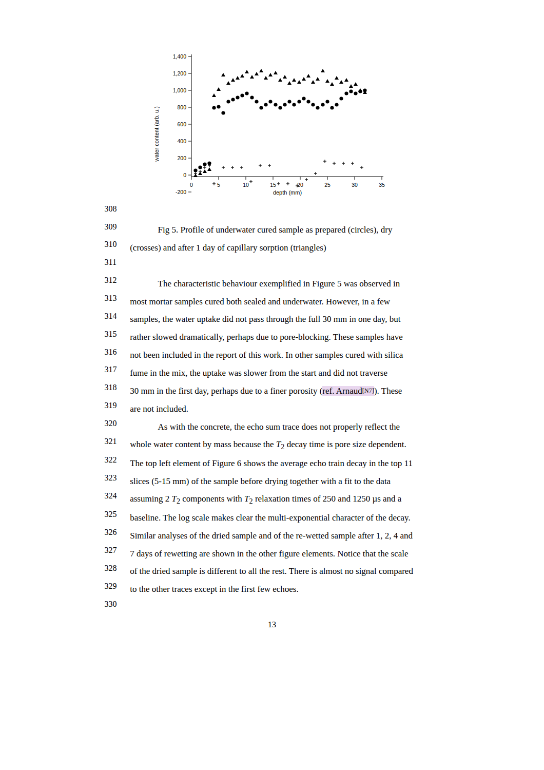Profile of underwater cured sample: water content (arbitrary units) vs depth (mm) water content (arb. u.) 1,400 1,200 1,000 800 600 400 200 0 -200 0 5 10 15 20 25 30 35 depth (mm)
308
309 Fig 5. Profile of underwater cured sample as prepared (circles), dry
310(crosses) and after 1 day of capillary sorption (triangles)
311
312 The characteristic behaviour exemplified in Figure 5 was observed in
313 most mortar samples cured both sealed and underwater. However, in a few
314 samples, the water uptake did not pass through the full 30 mm in one day, but
315 rather slowed dramatically, perhaps due to pore-blocking. These samples have
316 not been included in the report of this work. In other samples cured with silica
317 fume in the mix, the uptake was slower from the start and did not traverse
31830 mm in the first day, perhaps due to a finer porosity (ref. Arnaud[N7]). These
319 are not included.
320 As with the concrete, the echo sum trace does not properly reflect the
321 whole water content by mass because the T2 decay time is pore size dependent.
322 The top left element of Figure 6 shows the average echo train decay in the top 11
323 slices (5-15 mm) of the sample before drying together with a fit to the data
324 assuming 2 T2 components with T2 relaxation times of 250 and 1250 µs and a
325 baseline. The log scale makes clear the multi-exponential character of the decay.
326 Similar analyses of the dried sample and of the re-wetted sample after 1, 2, 4 and
3277 days of rewetting are shown in the other figure elements. Notice that the scale
328 of the dried sample is different to all the rest. There is almost no signal compared
329 to the other traces except in the first few echoes.
330
13